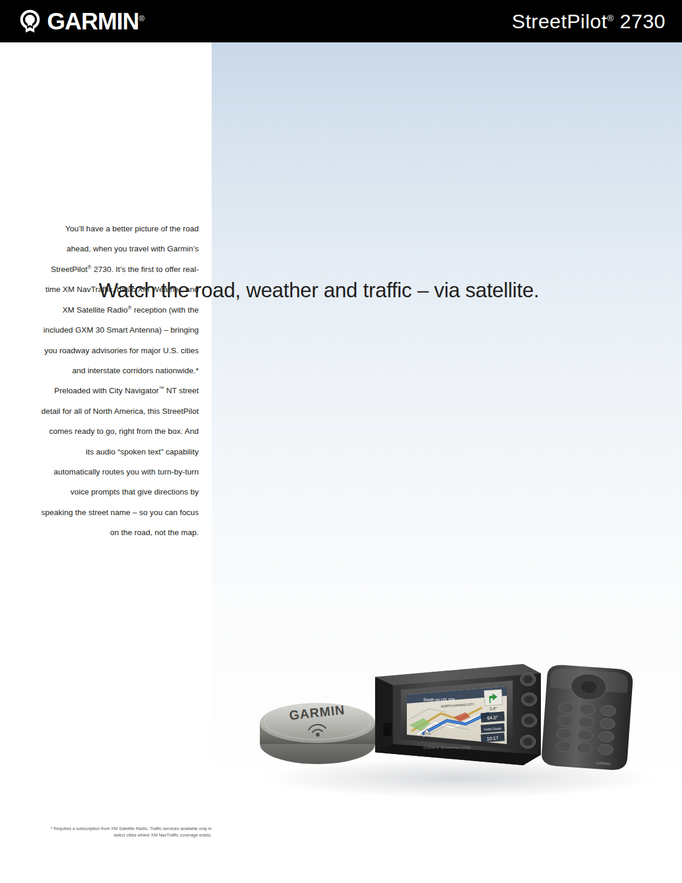GARMIN®
StreetPilot® 2730
Watch the road, weather and traffic – via satellite.
You’ll have a better picture of the road ahead, when you travel with Garmin’s StreetPilot® 2730. It’s the first to offer real-time XM NavTraffic, basic XM Weather, and XM Satellite Radio® reception (with the included GXM 30 Smart Antenna) – bringing you roadway advisories for major U.S. cities and interstate corridors nationwide.* Preloaded with City Navigator™ NT street detail for all of North America, this StreetPilot comes ready to go, right from the box. And its audio “spoken text” capability automatically routes you with turn-by-turn voice prompts that give directions by speaking the street name – so you can focus on the road, not the map.
GARMIN South on US 169 3.4° NORTH KANSAS CITY 64.0° Partly Cloudy 10:17 GARMIN StreetPilot 2730 GARMIN
* Requires a subscription from XM Satellite Radio. Traffic services available only in select cities where XM NavTraffic coverage exists.